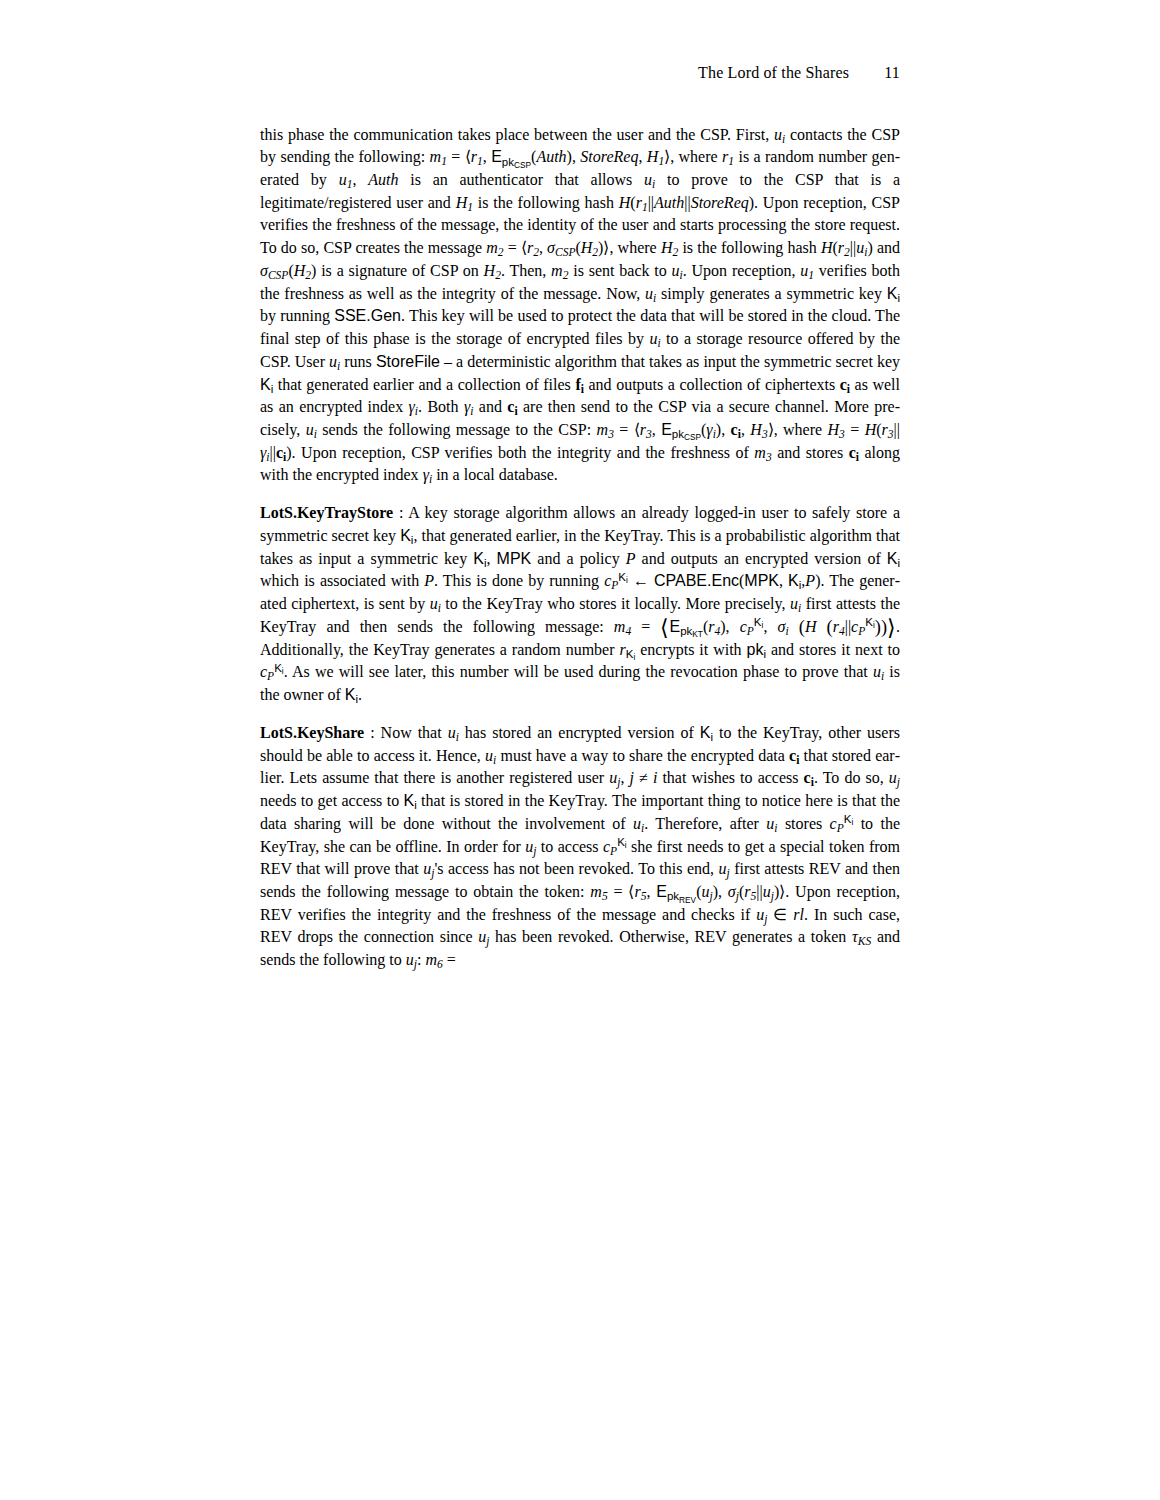The Lord of the Shares11
this phase the communication takes place between the user and the CSP. First, ui contacts the CSP by sending the following: m1 = ⟨r1, EpkCSP(Auth), StoreReq, H1⟩, where r1 is a random number generated by u1, Auth is an authenticator that allows ui to prove to the CSP that is a legitimate/registered user and H1 is the following hash H(r1||Auth||StoreReq). Upon reception, CSP verifies the freshness of the message, the identity of the user and starts processing the store request. To do so, CSP creates the message m2 = ⟨r2, σCSP(H2)⟩, where H2 is the following hash H(r2||ui) and σCSP(H2) is a signature of CSP on H2. Then, m2 is sent back to ui. Upon reception, u1 verifies both the freshness as well as the integrity of the message. Now, ui simply generates a symmetric key Ki by running SSE.Gen. This key will be used to protect the data that will be stored in the cloud. The final step of this phase is the storage of encrypted files by ui to a storage resource offered by the CSP. User ui runs StoreFile – a deterministic algorithm that takes as input the symmetric secret key Ki that generated earlier and a collection of files fi and outputs a collection of ciphertexts ci as well as an encrypted index γi. Both γi and ci are then send to the CSP via a secure channel. More precisely, ui sends the following message to the CSP: m3 = ⟨r3, EpkCSP(γi), ci, H3⟩, where H3 = H(r3||γi||ci). Upon reception, CSP verifies both the integrity and the freshness of m3 and stores ci along with the encrypted index γi in a local database.
LotS.KeyTrayStore : A key storage algorithm allows an already logged-in user to safely store a symmetric secret key Ki, that generated earlier, in the KeyTray. This is a probabilistic algorithm that takes as input a symmetric key Ki, MPK and a policy P and outputs an encrypted version of Ki which is associated with P. This is done by running cPKi ← CPABE.Enc(MPK, Ki,P). The generated ciphertext, is sent by ui to the KeyTray who stores it locally. More precisely, ui first attests the KeyTray and then sends the following message: m4 = ⟨EpkKT(r4), cPKi, σi (H (r4||cPKi))⟩. Additionally, the KeyTray generates a random number rKi encrypts it with pki and stores it next to cPKi. As we will see later, this number will be used during the revocation phase to prove that ui is the owner of Ki.
LotS.KeyShare : Now that ui has stored an encrypted version of Ki to the KeyTray, other users should be able to access it. Hence, ui must have a way to share the encrypted data ci that stored earlier. Lets assume that there is another registered user uj, j ≠ i that wishes to access ci. To do so, uj needs to get access to Ki that is stored in the KeyTray. The important thing to notice here is that the data sharing will be done without the involvement of ui. Therefore, after ui stores cPKi to the KeyTray, she can be offline. In order for uj to access cPKi she first needs to get a special token from REV that will prove that uj's access has not been revoked. To this end, uj first attests REV and then sends the following message to obtain the token: m5 = ⟨r5, EpkREV(uj), σj(r5||uj)⟩. Upon reception, REV verifies the integrity and the freshness of the message and checks if uj ∈ rl. In such case, REV drops the connection since uj has been revoked. Otherwise, REV generates a token τKS and sends the following to uj: m6 =